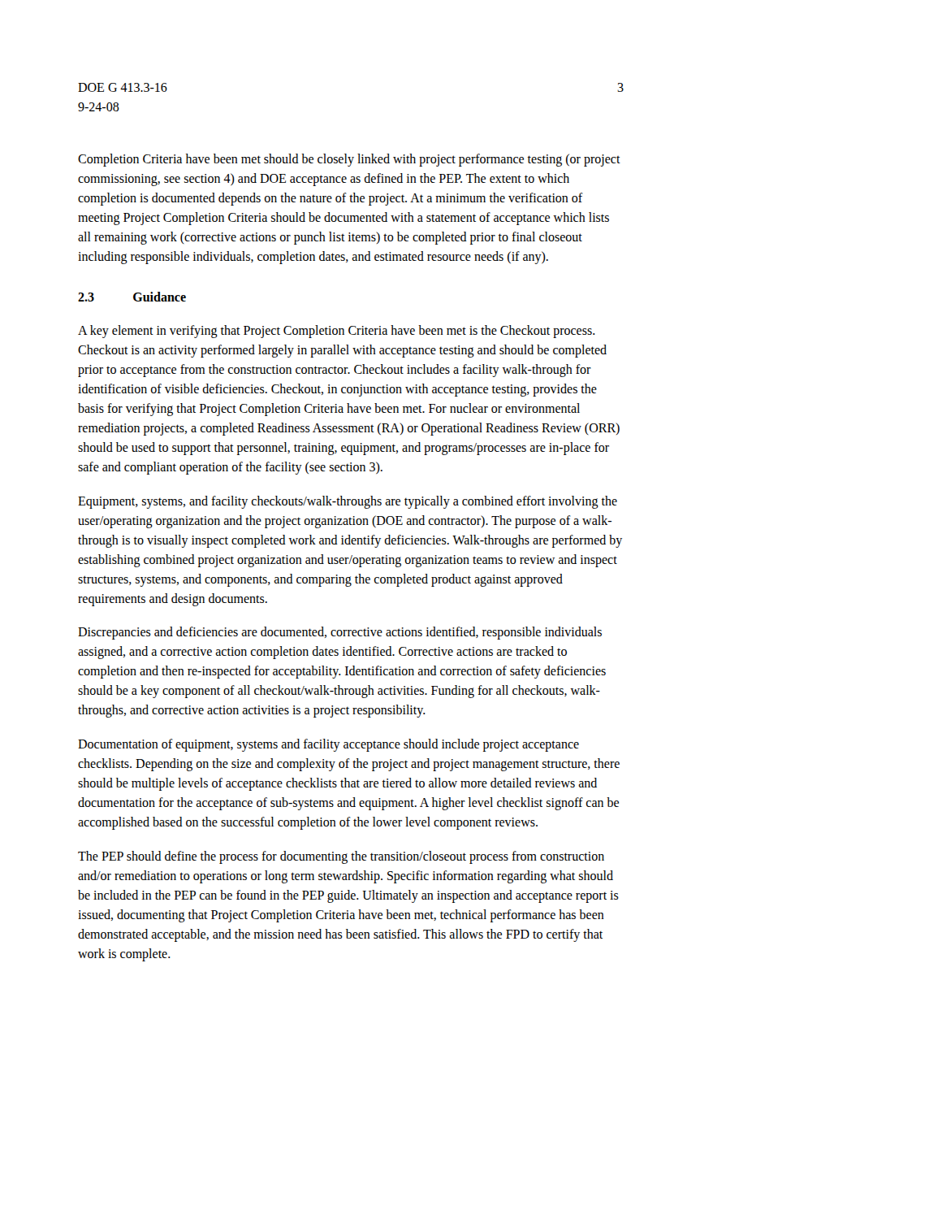DOE G 413.3-16
9-24-08
3
Completion Criteria have been met should be closely linked with project performance testing (or project commissioning, see section 4) and DOE acceptance as defined in the PEP. The extent to which completion is documented depends on the nature of the project. At a minimum the verification of meeting Project Completion Criteria should be documented with a statement of acceptance which lists all remaining work (corrective actions or punch list items) to be completed prior to final closeout including responsible individuals, completion dates, and estimated resource needs (if any).
2.3 Guidance
A key element in verifying that Project Completion Criteria have been met is the Checkout process. Checkout is an activity performed largely in parallel with acceptance testing and should be completed prior to acceptance from the construction contractor. Checkout includes a facility walk-through for identification of visible deficiencies. Checkout, in conjunction with acceptance testing, provides the basis for verifying that Project Completion Criteria have been met. For nuclear or environmental remediation projects, a completed Readiness Assessment (RA) or Operational Readiness Review (ORR) should be used to support that personnel, training, equipment, and programs/processes are in-place for safe and compliant operation of the facility (see section 3).
Equipment, systems, and facility checkouts/walk-throughs are typically a combined effort involving the user/operating organization and the project organization (DOE and contractor). The purpose of a walk-through is to visually inspect completed work and identify deficiencies. Walk-throughs are performed by establishing combined project organization and user/operating organization teams to review and inspect structures, systems, and components, and comparing the completed product against approved requirements and design documents.
Discrepancies and deficiencies are documented, corrective actions identified, responsible individuals assigned, and a corrective action completion dates identified. Corrective actions are tracked to completion and then re-inspected for acceptability. Identification and correction of safety deficiencies should be a key component of all checkout/walk-through activities. Funding for all checkouts, walk-throughs, and corrective action activities is a project responsibility.
Documentation of equipment, systems and facility acceptance should include project acceptance checklists. Depending on the size and complexity of the project and project management structure, there should be multiple levels of acceptance checklists that are tiered to allow more detailed reviews and documentation for the acceptance of sub-systems and equipment. A higher level checklist signoff can be accomplished based on the successful completion of the lower level component reviews.
The PEP should define the process for documenting the transition/closeout process from construction and/or remediation to operations or long term stewardship. Specific information regarding what should be included in the PEP can be found in the PEP guide. Ultimately an inspection and acceptance report is issued, documenting that Project Completion Criteria have been met, technical performance has been demonstrated acceptable, and the mission need has been satisfied. This allows the FPD to certify that work is complete.